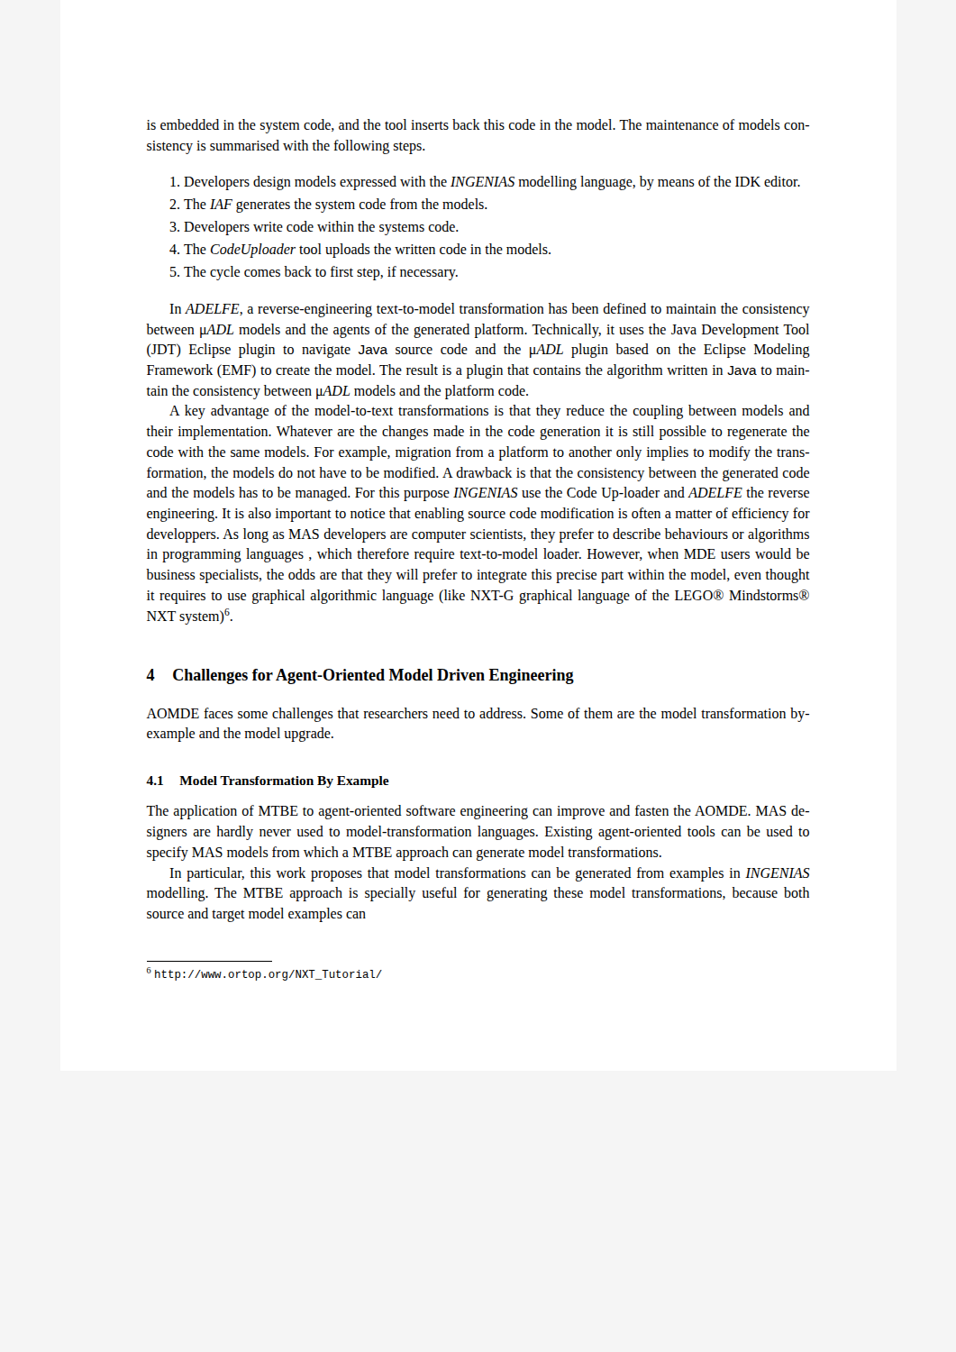is embedded in the system code, and the tool inserts back this code in the model. The maintenance of models consistency is summarised with the following steps.
Developers design models expressed with the INGENIAS modelling language, by means of the IDK editor.
The IAF generates the system code from the models.
Developers write code within the systems code.
The CodeUploader tool uploads the written code in the models.
The cycle comes back to first step, if necessary.
In ADELFE, a reverse-engineering text-to-model transformation has been defined to maintain the consistency between μADL models and the agents of the generated platform. Technically, it uses the Java Development Tool (JDT) Eclipse plugin to navigate Java source code and the μADL plugin based on the Eclipse Modeling Framework (EMF) to create the model. The result is a plugin that contains the algorithm written in Java to maintain the consistency between μADL models and the platform code.
A key advantage of the model-to-text transformations is that they reduce the coupling between models and their implementation. Whatever are the changes made in the code generation it is still possible to regenerate the code with the same models. For example, migration from a platform to another only implies to modify the transformation, the models do not have to be modified. A drawback is that the consistency between the generated code and the models has to be managed. For this purpose INGENIAS use the Code Up-loader and ADELFE the reverse engineering. It is also important to notice that enabling source code modification is often a matter of efficiency for developpers. As long as MAS developers are computer scientists, they prefer to describe behaviours or algorithms in programming languages , which therefore require text-to-model loader. However, when MDE users would be business specialists, the odds are that they will prefer to integrate this precise part within the model, even thought it requires to use graphical algorithmic language (like NXT-G graphical language of the LEGO® Mindstorms® NXT system)6.
4 Challenges for Agent-Oriented Model Driven Engineering
AOMDE faces some challenges that researchers need to address. Some of them are the model transformation by-example and the model upgrade.
4.1 Model Transformation By Example
The application of MTBE to agent-oriented software engineering can improve and fasten the AOMDE. MAS designers are hardly never used to model-transformation languages. Existing agent-oriented tools can be used to specify MAS models from which a MTBE approach can generate model transformations.
In particular, this work proposes that model transformations can be generated from examples in INGENIAS modelling. The MTBE approach is specially useful for generating these model transformations, because both source and target model examples can
6http://www.ortop.org/NXT_Tutorial/